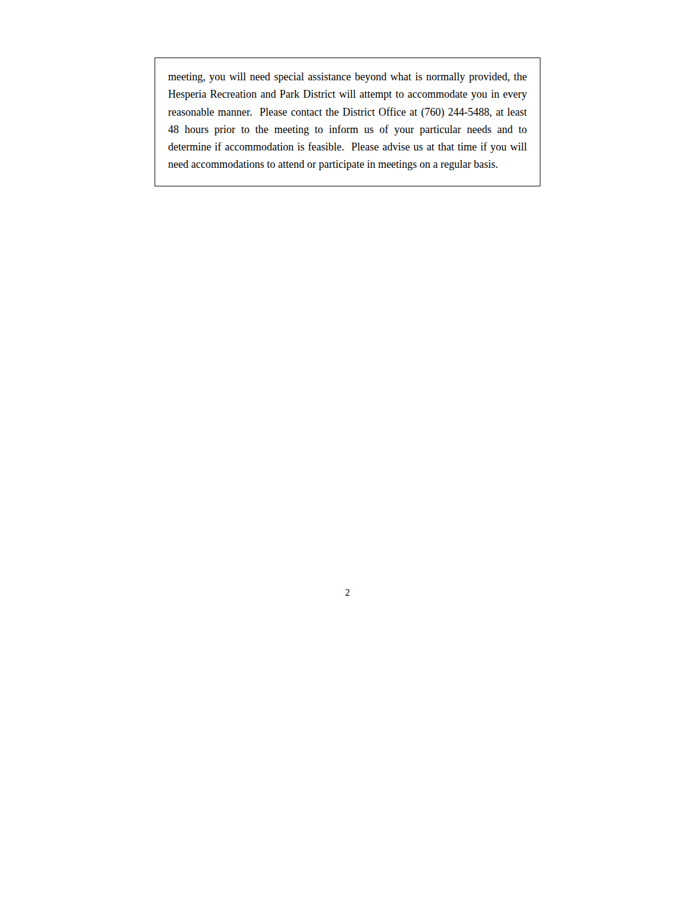meeting, you will need special assistance beyond what is normally provided, the Hesperia Recreation and Park District will attempt to accommodate you in every reasonable manner. Please contact the District Office at (760) 244-5488, at least 48 hours prior to the meeting to inform us of your particular needs and to determine if accommodation is feasible. Please advise us at that time if you will need accommodations to attend or participate in meetings on a regular basis.
2